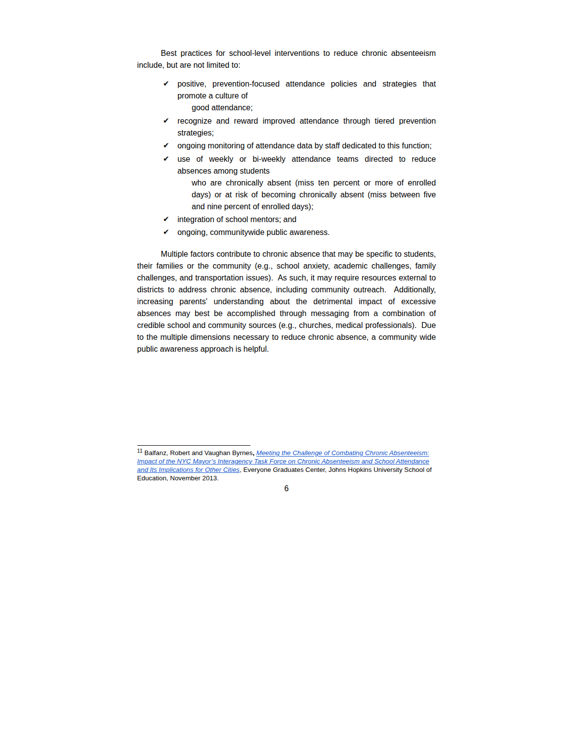Best practices for school-level interventions to reduce chronic absenteeism include, but are not limited to:
positive, prevention-focused attendance policies and strategies that promote a culture of good attendance;
recognize and reward improved attendance through tiered prevention strategies;
ongoing monitoring of attendance data by staff dedicated to this function;
use of weekly or bi-weekly attendance teams directed to reduce absences among students who are chronically absent (miss ten percent or more of enrolled days) or at risk of becoming chronically absent (miss between five and nine percent of enrolled days);
integration of school mentors; and
ongoing, communitywide public awareness.
Multiple factors contribute to chronic absence that may be specific to students, their families or the community (e.g., school anxiety, academic challenges, family challenges, and transportation issues). As such, it may require resources external to districts to address chronic absence, including community outreach. Additionally, increasing parents' understanding about the detrimental impact of excessive absences may best be accomplished through messaging from a combination of credible school and community sources (e.g., churches, medical professionals). Due to the multiple dimensions necessary to reduce chronic absence, a community wide public awareness approach is helpful.
11 Balfanz, Robert and Vaughan Byrnes, Meeting the Challenge of Combating Chronic Absenteeism: Impact of the NYC Mayor’s Interagency Task Force on Chronic Absenteeism and School Attendance and Its Implications for Other Cities, Everyone Graduates Center, Johns Hopkins University School of Education, November 2013.
6